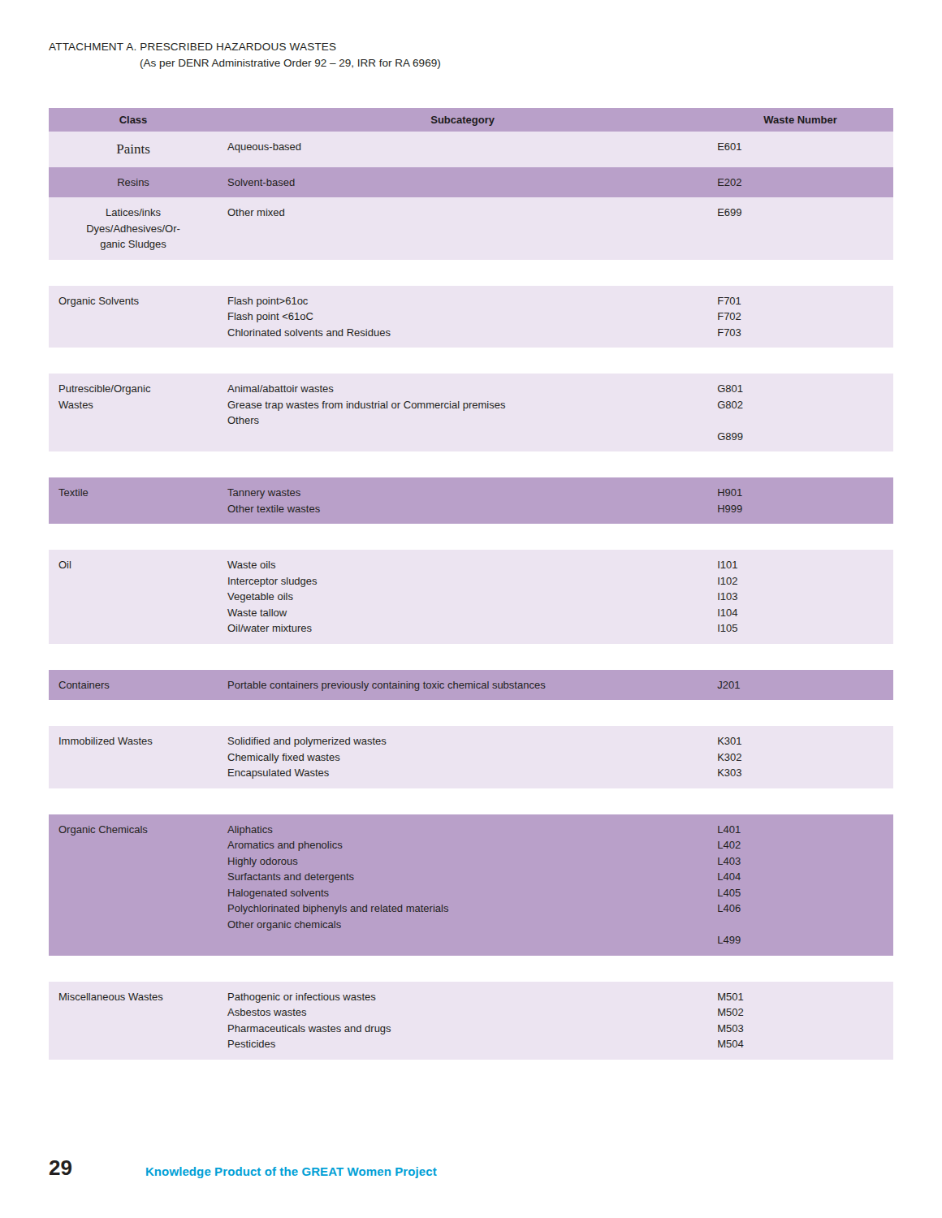ATTACHMENT A. PRESCRIBED HAZARDOUS WASTES
(As per DENR Administrative Order 92 – 29, IRR for RA 6969)
| Class | Subcategory | Waste Number |
| --- | --- | --- |
| Paints | Aqueous-based | E601 |
| Resins | Solvent-based | E202 |
| Latices/inks Dyes/Adhesives/Or- ganic Sludges | Other mixed | E699 |
| Organic Solvents | Flash point>61oc Flash point <61oC Chlorinated solvents and Residues | F701 F702 F703 |
| Putrescible/Organic Wastes | Animal/abattoir wastes Grease trap wastes from industrial or Commercial premises Others | G801 G802 G899 |
| Textile | Tannery wastes Other textile wastes | H901 H999 |
| Oil | Waste oils Interceptor sludges Vegetable oils Waste tallow Oil/water mixtures | I101 I102 I103 I104 I105 |
| Containers | Portable containers previously containing toxic chemical substances | J201 |
| Immobilized Wastes | Solidified and polymerized wastes Chemically fixed wastes Encapsulated Wastes | K301 K302 K303 |
| Organic Chemicals | Aliphatics Aromatics and phenolics Highly odorous Surfactants and detergents Halogenated solvents Polychlorinated biphenyls and related materials Other organic chemicals | L401 L402 L403 L404 L405 L406 L499 |
| Miscellaneous Wastes | Pathogenic or infectious wastes Asbestos wastes Pharmaceuticals wastes and drugs Pesticides | M501 M502 M503 M504 |
29
Knowledge Product of the GREAT Women Project